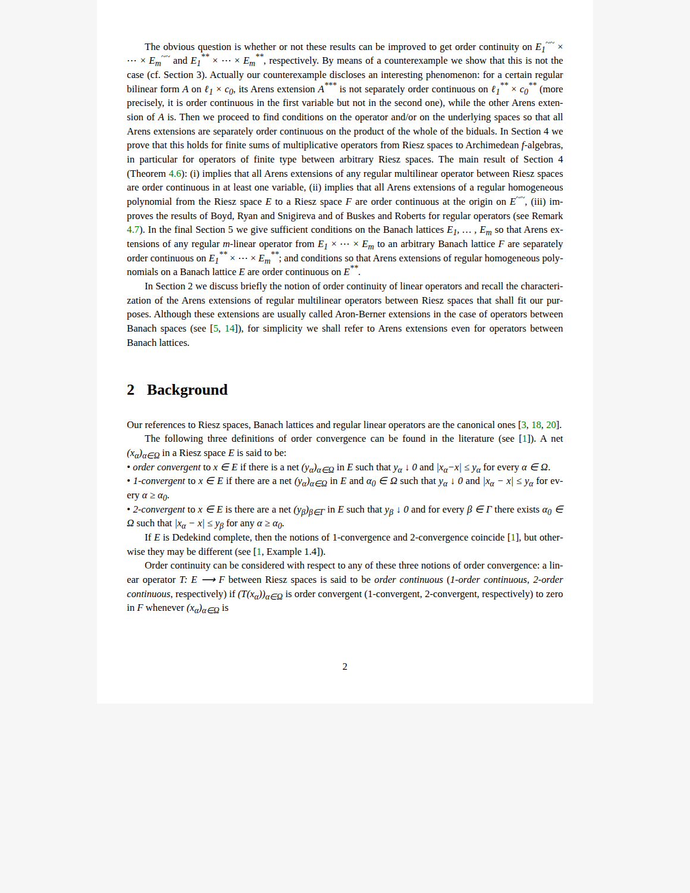The obvious question is whether or not these results can be improved to get order continuity on E1~~ × ⋯ × Em~~ and E1** × ⋯ × Em**, respectively. By means of a counterexample we show that this is not the case (cf. Section 3). Actually our counterexample discloses an interesting phenomenon: for a certain regular bilinear form A on ℓ1 × c0, its Arens extension A*** is not separately order continuous on ℓ1** × c0** (more precisely, it is order continuous in the first variable but not in the second one), while the other Arens extension of A is. Then we proceed to find conditions on the operator and/or on the underlying spaces so that all Arens extensions are separately order continuous on the product of the whole of the biduals. In Section 4 we prove that this holds for finite sums of multiplicative operators from Riesz spaces to Archimedean f-algebras, in particular for operators of finite type between arbitrary Riesz spaces. The main result of Section 4 (Theorem 4.6): (i) implies that all Arens extensions of any regular multilinear operator between Riesz spaces are order continuous in at least one variable, (ii) implies that all Arens extensions of a regular homogeneous polynomial from the Riesz space E to a Riesz space F are order continuous at the origin on E~~, (iii) improves the results of Boyd, Ryan and Snigireva and of Buskes and Roberts for regular operators (see Remark 4.7). In the final Section 5 we give sufficient conditions on the Banach lattices E1, … , Em so that Arens extensions of any regular m-linear operator from E1 × ⋯ × Em to an arbitrary Banach lattice F are separately order continuous on E1** × ⋯ × Em**; and conditions so that Arens extensions of regular homogeneous polynomials on a Banach lattice E are order continuous on E**.
In Section 2 we discuss briefly the notion of order continuity of linear operators and recall the characterization of the Arens extensions of regular multilinear operators between Riesz spaces that shall fit our purposes. Although these extensions are usually called Aron-Berner extensions in the case of operators between Banach spaces (see [5, 14]), for simplicity we shall refer to Arens extensions even for operators between Banach lattices.
2 Background
Our references to Riesz spaces, Banach lattices and regular linear operators are the canonical ones [3, 18, 20].
The following three definitions of order convergence can be found in the literature (see [1]). A net (xα)α∈Ω in a Riesz space E is said to be:
• order convergent to x ∈ E if there is a net (yα)α∈Ω in E such that yα ↓ 0 and |xα−x| ≤ yα for every α ∈ Ω.
• 1-convergent to x ∈ E if there are a net (yα)α∈Ω in E and α0 ∈ Ω such that yα ↓ 0 and |xα − x| ≤ yα for every α ≥ α0.
• 2-convergent to x ∈ E is there are a net (yβ)β∈Γ in E such that yβ ↓ 0 and for every β ∈ Γ there exists α0 ∈ Ω such that |xα − x| ≤ yβ for any α ≥ α0.
If E is Dedekind complete, then the notions of 1-convergence and 2-convergence coincide [1], but otherwise they may be different (see [1, Example 1.4]).
Order continuity can be considered with respect to any of these three notions of order convergence: a linear operator T: E ⟶ F between Riesz spaces is said to be order continuous (1-order continuous, 2-order continuous, respectively) if (T(xα))α∈Ω is order convergent (1-convergent, 2-convergent, respectively) to zero in F whenever (xα)α∈Ω is
2